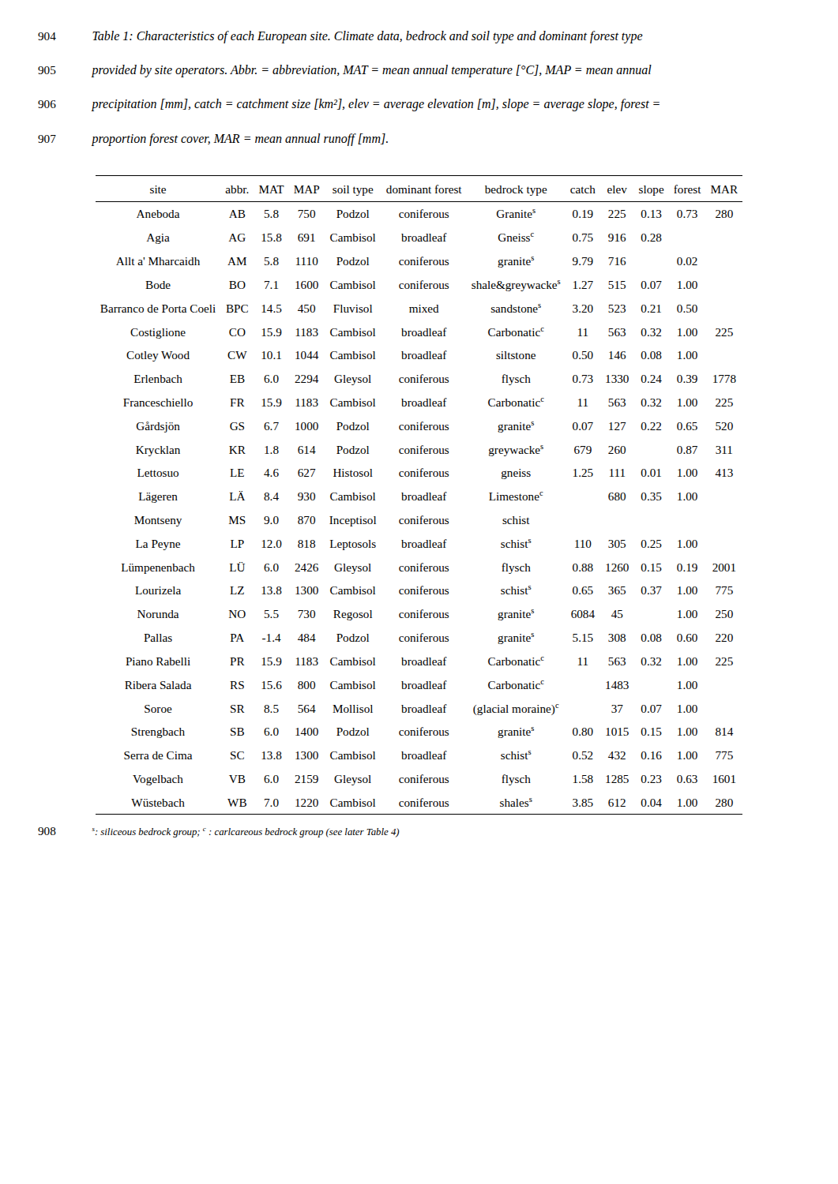904 Table 1: Characteristics of each European site. Climate data, bedrock and soil type and dominant forest type
905 provided by site operators. Abbr. = abbreviation, MAT = mean annual temperature [°C], MAP = mean annual
906 precipitation [mm], catch = catchment size [km²], elev = average elevation [m], slope = average slope, forest =
907 proportion forest cover, MAR = mean annual runoff [mm].
| site | abbr. | MAT | MAP | soil type | dominant forest | bedrock type | catch | elev | slope | forest | MAR |
| --- | --- | --- | --- | --- | --- | --- | --- | --- | --- | --- | --- |
| Aneboda | AB | 5.8 | 750 | Podzol | coniferous | Granite s | 0.19 | 225 | 0.13 | 0.73 | 280 |
| Agia | AG | 15.8 | 691 | Cambisol | broadleaf | Gneiss c | 0.75 | 916 | 0.28 | | |
| Allt a' Mharcaidh | AM | 5.8 | 1110 | Podzol | coniferous | granite s | 9.79 | 716 | | 0.02 | |
| Bode | BO | 7.1 | 1600 | Cambisol | coniferous | shale&greywacke s | 1.27 | 515 | 0.07 | 1.00 | |
| Barranco de Porta Coeli | BPC | 14.5 | 450 | Fluvisol | mixed | sandstone s | 3.20 | 523 | 0.21 | 0.50 | |
| Costiglione | CO | 15.9 | 1183 | Cambisol | broadleaf | Carbonatic c | 11 | 563 | 0.32 | 1.00 | 225 |
| Cotley Wood | CW | 10.1 | 1044 | Cambisol | broadleaf | siltstone | 0.50 | 146 | 0.08 | 1.00 | |
| Erlenbach | EB | 6.0 | 2294 | Gleysol | coniferous | flysch | 0.73 | 1330 | 0.24 | 0.39 | 1778 |
| Franceschiello | FR | 15.9 | 1183 | Cambisol | broadleaf | Carbonatic c | 11 | 563 | 0.32 | 1.00 | 225 |
| Gårdsjön | GS | 6.7 | 1000 | Podzol | coniferous | granite s | 0.07 | 127 | 0.22 | 0.65 | 520 |
| Krycklan | KR | 1.8 | 614 | Podzol | coniferous | greywacke s | 679 | 260 | | 0.87 | 311 |
| Lettosuo | LE | 4.6 | 627 | Histosol | coniferous | gneiss | 1.25 | 111 | 0.01 | 1.00 | 413 |
| Lägeren | LÄ | 8.4 | 930 | Cambisol | broadleaf | Limestone c | | 680 | 0.35 | 1.00 | |
| Montseny | MS | 9.0 | 870 | Inceptisol | coniferous | schist | | | | | |
| La Peyne | LP | 12.0 | 818 | Leptosols | broadleaf | schist s | 110 | 305 | 0.25 | 1.00 | |
| Lümpenenbach | LÜ | 6.0 | 2426 | Gleysol | coniferous | flysch | 0.88 | 1260 | 0.15 | 0.19 | 2001 |
| Lourizela | LZ | 13.8 | 1300 | Cambisol | coniferous | schist s | 0.65 | 365 | 0.37 | 1.00 | 775 |
| Norunda | NO | 5.5 | 730 | Regosol | coniferous | granite s | 6084 | 45 | | 1.00 | 250 |
| Pallas | PA | -1.4 | 484 | Podzol | coniferous | granite s | 5.15 | 308 | 0.08 | 0.60 | 220 |
| Piano Rabelli | PR | 15.9 | 1183 | Cambisol | broadleaf | Carbonatic c | 11 | 563 | 0.32 | 1.00 | 225 |
| Ribera Salada | RS | 15.6 | 800 | Cambisol | broadleaf | Carbonatic c | | 1483 | | 1.00 | |
| Soroe | SR | 8.5 | 564 | Mollisol | broadleaf | (glacial moraine) c | | 37 | 0.07 | 1.00 | |
| Strengbach | SB | 6.0 | 1400 | Podzol | coniferous | granite s | 0.80 | 1015 | 0.15 | 1.00 | 814 |
| Serra de Cima | SC | 13.8 | 1300 | Cambisol | broadleaf | schist s | 0.52 | 432 | 0.16 | 1.00 | 775 |
| Vogelbach | VB | 6.0 | 2159 | Gleysol | coniferous | flysch | 1.58 | 1285 | 0.23 | 0.63 | 1601 |
| Wüstebach | WB | 7.0 | 1220 | Cambisol | coniferous | shales s | 3.85 | 612 | 0.04 | 1.00 | 280 |
908 s: siliceous bedrock group; c : carlcareous bedrock group (see later Table 4)